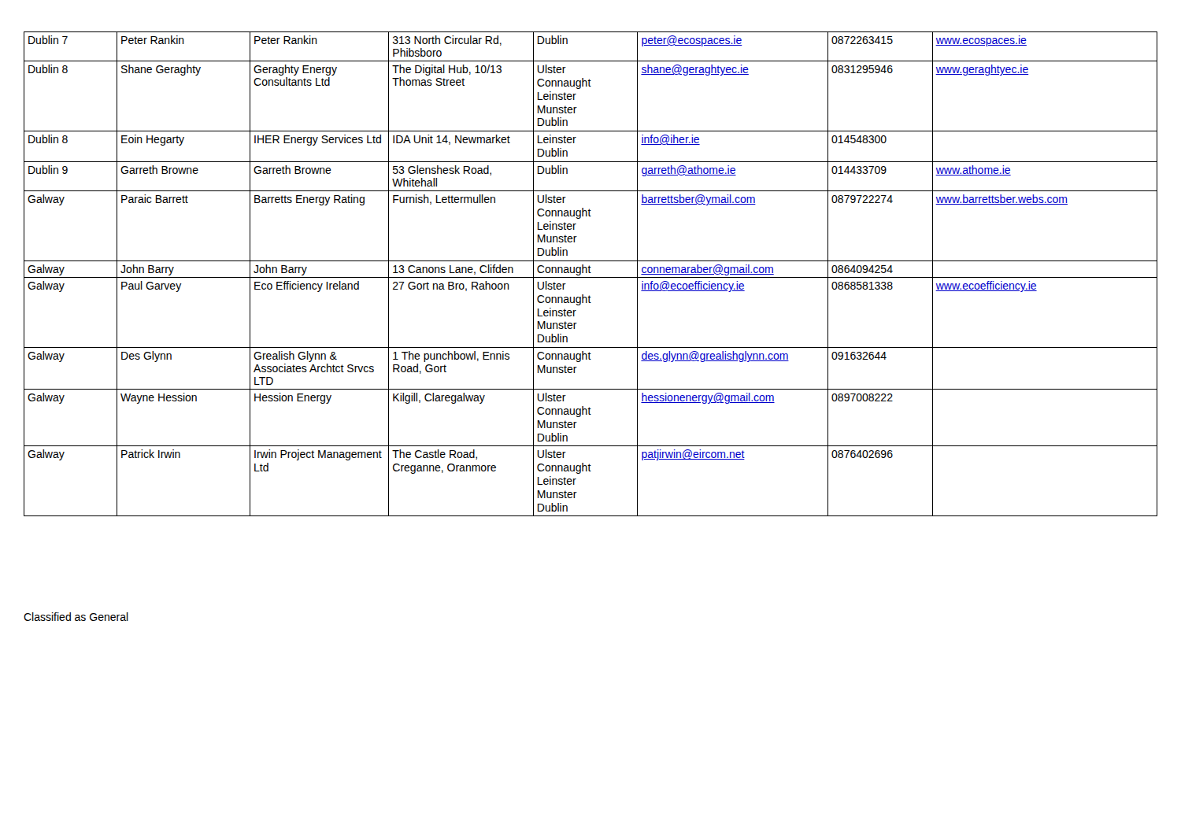| Dublin 7 | Peter Rankin | Peter Rankin | 313 North Circular Rd, Phibsboro | Dublin | peter@ecospaces.ie | 0872263415 | www.ecospaces.ie |
| Dublin 8 | Shane Geraghty | Geraghty Energy Consultants Ltd | The Digital Hub, 10/13 Thomas Street | Ulster Connaught Leinster Munster Dublin | shane@geraghtyec.ie | 0831295946 | www.geraghtyec.ie |
| Dublin 8 | Eoin Hegarty | IHER Energy Services Ltd | IDA Unit 14, Newmarket | Leinster Dublin | info@iher.ie | 014548300 | |
| Dublin 9 | Garreth Browne | Garreth Browne | 53 Glenshesk Road, Whitehall | Dublin | garreth@athome.ie | 014433709 | www.athome.ie |
| Galway | Paraic Barrett | Barretts Energy Rating | Furnish, Lettermullen | Ulster Connaught Leinster Munster Dublin | barrettsber@ymail.com | 0879722274 | www.barrettsber.webs.com |
| Galway | John Barry | John Barry | 13 Canons Lane, Clifden | Connaught | connemaraber@gmail.com | 0864094254 | |
| Galway | Paul Garvey | Eco Efficiency Ireland | 27 Gort na Bro, Rahoon | Ulster Connaught Leinster Munster Dublin | info@ecoefficiency.ie | 0868581338 | www.ecoefficiency.ie |
| Galway | Des Glynn | Grealish Glynn & Associates Archtct Srvcs LTD | 1 The punchbowl, Ennis Road, Gort | Connaught Munster | des.glynn@grealishglynn.com | 091632644 | |
| Galway | Wayne Hession | Hession Energy | Kilgill, Claregalway | Ulster Connaught Munster Dublin | hessionenergy@gmail.com | 0897008222 | |
| Galway | Patrick Irwin | Irwin Project Management Ltd | The Castle Road, Creganne, Oranmore | Ulster Connaught Leinster Munster Dublin | patjirwin@eircom.net | 0876402696 | |
Classified as General